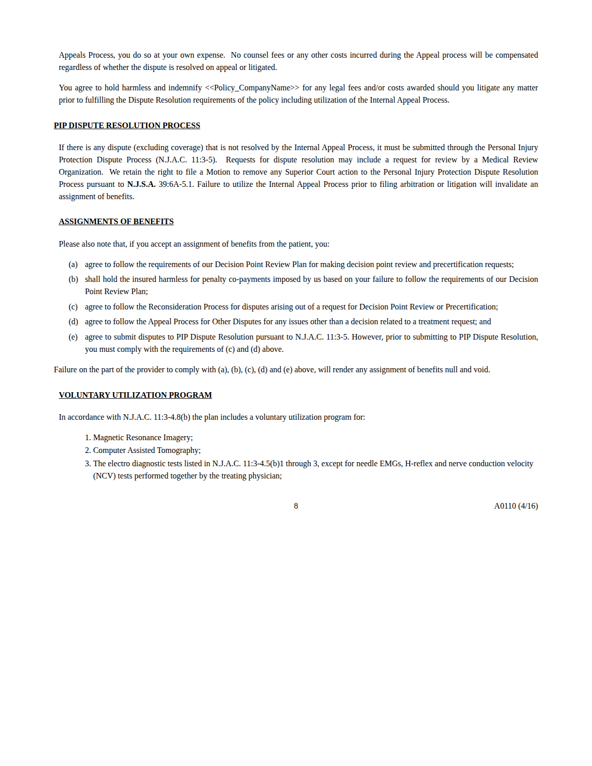Appeals Process, you do so at your own expense. No counsel fees or any other costs incurred during the Appeal process will be compensated regardless of whether the dispute is resolved on appeal or litigated.
You agree to hold harmless and indemnify <<Policy_CompanyName>> for any legal fees and/or costs awarded should you litigate any matter prior to fulfilling the Dispute Resolution requirements of the policy including utilization of the Internal Appeal Process.
PIP Dispute Resolution Process
If there is any dispute (excluding coverage) that is not resolved by the Internal Appeal Process, it must be submitted through the Personal Injury Protection Dispute Process (N.J.A.C. 11:3-5). Requests for dispute resolution may include a request for review by a Medical Review Organization. We retain the right to file a Motion to remove any Superior Court action to the Personal Injury Protection Dispute Resolution Process pursuant to N.J.S.A. 39:6A-5.1. Failure to utilize the Internal Appeal Process prior to filing arbitration or litigation will invalidate an assignment of benefits.
Assignments of Benefits
Please also note that, if you accept an assignment of benefits from the patient, you:
(a) agree to follow the requirements of our Decision Point Review Plan for making decision point review and precertification requests;
(b) shall hold the insured harmless for penalty co-payments imposed by us based on your failure to follow the requirements of our Decision Point Review Plan;
(c) agree to follow the Reconsideration Process for disputes arising out of a request for Decision Point Review or Precertification;
(d) agree to follow the Appeal Process for Other Disputes for any issues other than a decision related to a treatment request; and
(e) agree to submit disputes to PIP Dispute Resolution pursuant to N.J.A.C. 11:3-5. However, prior to submitting to PIP Dispute Resolution, you must comply with the requirements of (c) and (d) above.
Failure on the part of the provider to comply with (a), (b), (c), (d) and (e) above, will render any assignment of benefits null and void.
Voluntary Utilization Program
In accordance with N.J.A.C. 11:3-4.8(b) the plan includes a voluntary utilization program for:
Magnetic Resonance Imagery;
Computer Assisted Tomography;
The electro diagnostic tests listed in N.J.A.C. 11:3-4.5(b)1 through 3, except for needle EMGs, H-reflex and nerve conduction velocity (NCV) tests performed together by the treating physician;
8
A0110 (4/16)